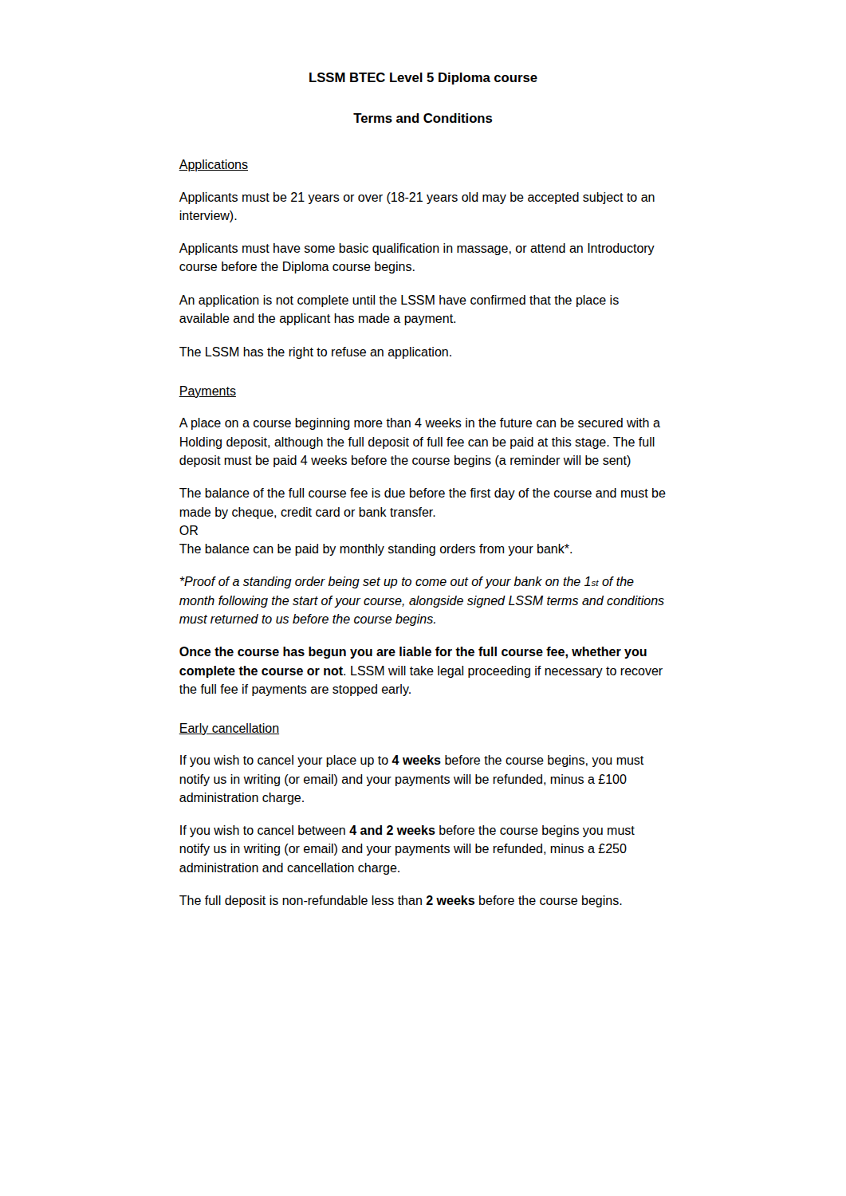LSSM BTEC Level 5 Diploma course
Terms and Conditions
Applications
Applicants must be 21 years or over (18-21 years old may be accepted subject to an interview).
Applicants must have some basic qualification in massage, or attend an Introductory course before the Diploma course begins.
An application is not complete until the LSSM have confirmed that the place is available and the applicant has made a payment.
The LSSM has the right to refuse an application.
Payments
A place on a course beginning more than 4 weeks in the future can be secured with a Holding deposit, although the full deposit of full fee can be paid at this stage. The full deposit must be paid 4 weeks before the course begins (a reminder will be sent)
The balance of the full course fee is due before the first day of the course and must be made by cheque, credit card or bank transfer.
OR
The balance can be paid by monthly standing orders from your bank*.
*Proof of a standing order being set up to come out of your bank on the 1st of the month following the start of your course, alongside signed LSSM terms and conditions must returned to us before the course begins.
Once the course has begun you are liable for the full course fee, whether you complete the course or not. LSSM will take legal proceeding if necessary to recover the full fee if payments are stopped early.
Early cancellation
If you wish to cancel your place up to 4 weeks before the course begins, you must notify us in writing (or email) and your payments will be refunded, minus a £100 administration charge.
If you wish to cancel between 4 and 2 weeks before the course begins you must notify us in writing (or email) and your payments will be refunded, minus a £250 administration and cancellation charge.
The full deposit is non-refundable less than 2 weeks before the course begins.